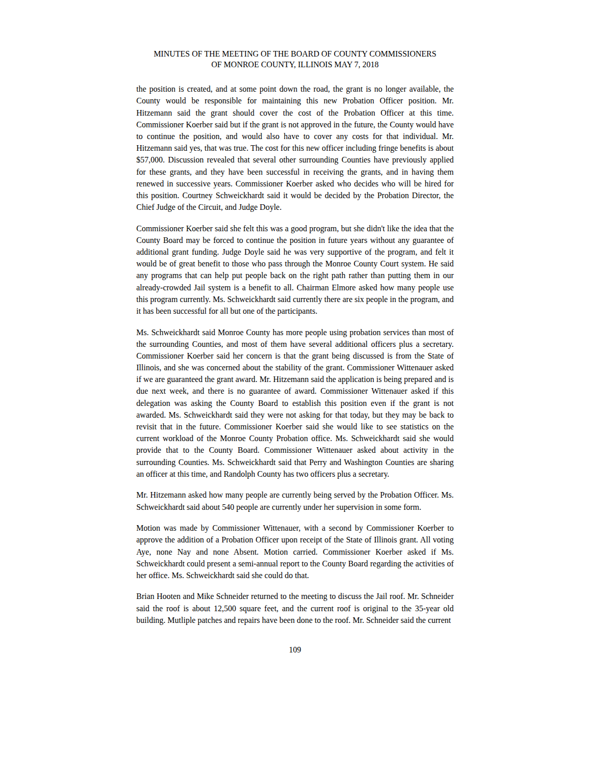MINUTES OF THE MEETING OF THE BOARD OF COUNTY COMMISSIONERS
OF MONROE COUNTY, ILLINOIS MAY 7, 2018
the position is created, and at some point down the road, the grant is no longer available, the County would be responsible for maintaining this new Probation Officer position. Mr. Hitzemann said the grant should cover the cost of the Probation Officer at this time. Commissioner Koerber said but if the grant is not approved in the future, the County would have to continue the position, and would also have to cover any costs for that individual. Mr. Hitzemann said yes, that was true. The cost for this new officer including fringe benefits is about $57,000. Discussion revealed that several other surrounding Counties have previously applied for these grants, and they have been successful in receiving the grants, and in having them renewed in successive years. Commissioner Koerber asked who decides who will be hired for this position. Courtney Schweickhardt said it would be decided by the Probation Director, the Chief Judge of the Circuit, and Judge Doyle.
Commissioner Koerber said she felt this was a good program, but she didn't like the idea that the County Board may be forced to continue the position in future years without any guarantee of additional grant funding. Judge Doyle said he was very supportive of the program, and felt it would be of great benefit to those who pass through the Monroe County Court system. He said any programs that can help put people back on the right path rather than putting them in our already-crowded Jail system is a benefit to all. Chairman Elmore asked how many people use this program currently. Ms. Schweickhardt said currently there are six people in the program, and it has been successful for all but one of the participants.
Ms. Schweickhardt said Monroe County has more people using probation services than most of the surrounding Counties, and most of them have several additional officers plus a secretary. Commissioner Koerber said her concern is that the grant being discussed is from the State of Illinois, and she was concerned about the stability of the grant. Commissioner Wittenauer asked if we are guaranteed the grant award. Mr. Hitzemann said the application is being prepared and is due next week, and there is no guarantee of award. Commissioner Wittenauer asked if this delegation was asking the County Board to establish this position even if the grant is not awarded. Ms. Schweickhardt said they were not asking for that today, but they may be back to revisit that in the future. Commissioner Koerber said she would like to see statistics on the current workload of the Monroe County Probation office. Ms. Schweickhardt said she would provide that to the County Board. Commissioner Wittenauer asked about activity in the surrounding Counties. Ms. Schweickhardt said that Perry and Washington Counties are sharing an officer at this time, and Randolph County has two officers plus a secretary.
Mr. Hitzemann asked how many people are currently being served by the Probation Officer. Ms. Schweickhardt said about 540 people are currently under her supervision in some form.
Motion was made by Commissioner Wittenauer, with a second by Commissioner Koerber to approve the addition of a Probation Officer upon receipt of the State of Illinois grant. All voting Aye, none Nay and none Absent. Motion carried. Commissioner Koerber asked if Ms. Schweickhardt could present a semi-annual report to the County Board regarding the activities of her office. Ms. Schweickhardt said she could do that.
Brian Hooten and Mike Schneider returned to the meeting to discuss the Jail roof. Mr. Schneider said the roof is about 12,500 square feet, and the current roof is original to the 35-year old building. Mutliple patches and repairs have been done to the roof. Mr. Schneider said the current
109